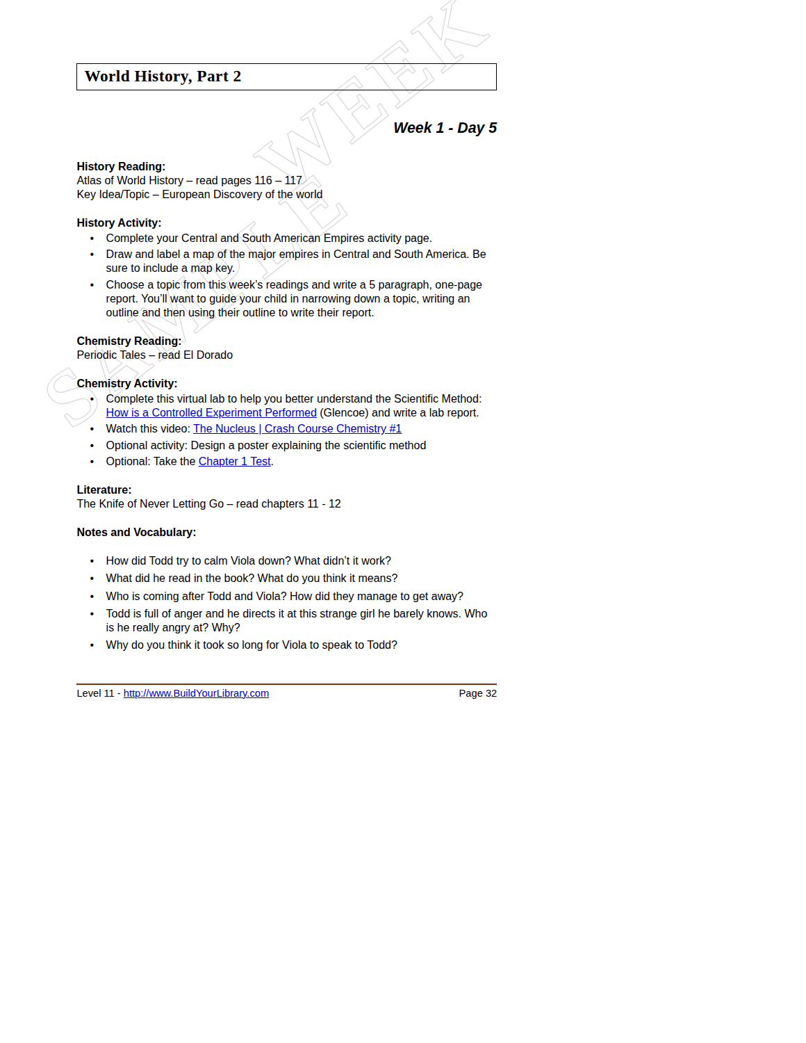SAMPLE WEEK
World History, Part 2
Week 1 - Day 5
History Reading:
Atlas of World History – read pages 116 – 117
Key Idea/Topic – European Discovery of the world
History Activity:
Complete your Central and South American Empires activity page.
Draw and label a map of the major empires in Central and South America. Be sure to include a map key.
Choose a topic from this week’s readings and write a 5 paragraph, one-page report. You’ll want to guide your child in narrowing down a topic, writing an outline and then using their outline to write their report.
Chemistry Reading:
Periodic Tales – read El Dorado
Chemistry Activity:
Complete this virtual lab to help you better understand the Scientific Method: How is a Controlled Experiment Performed (Glencoe) and write a lab report.
Watch this video: The Nucleus | Crash Course Chemistry #1
Optional activity: Design a poster explaining the scientific method
Optional: Take the Chapter 1 Test.
Literature:
The Knife of Never Letting Go – read chapters 11 - 12
Notes and Vocabulary:
How did Todd try to calm Viola down? What didn’t it work?
What did he read in the book? What do you think it means?
Who is coming after Todd and Viola? How did they manage to get away?
Todd is full of anger and he directs it at this strange girl he barely knows. Who is he really angry at? Why?
Why do you think it took so long for Viola to speak to Todd?
Level 11 - http://www.BuildYourLibrary.com
Page 32